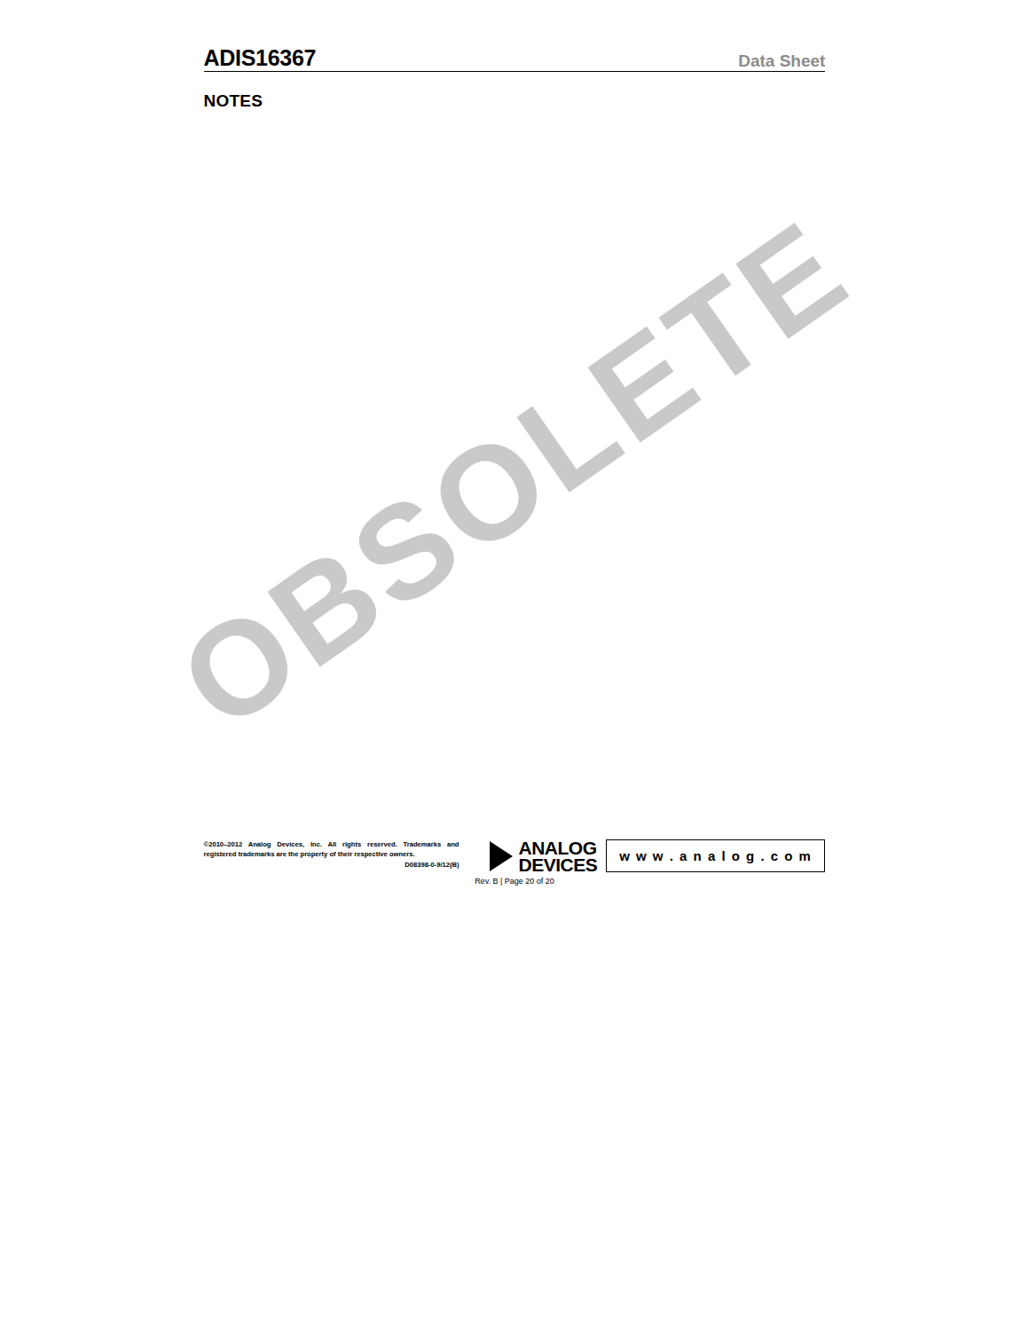ADIS16367
Data Sheet
NOTES
OBSOLETE
©2010–2012 Analog Devices, Inc. All rights reserved. Trademarks and registered trademarks are the property of their respective owners. D08398-0-9/12(B)
ANALOG
DEVICES
w w w . a n a l o g . c o m
Rev. B | Page 20 of 20